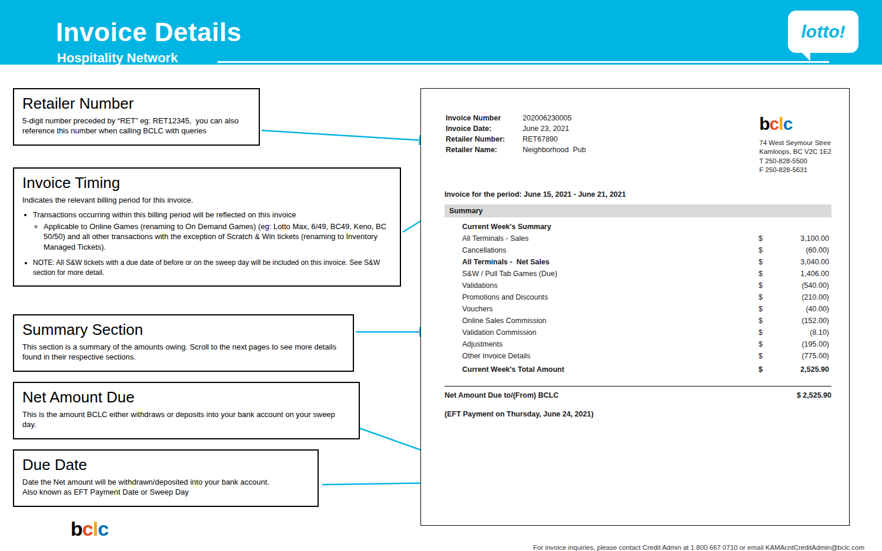Invoice Details
Hospitality Network
lotto!
Retailer Number
5-digit number preceded by “RET” eg: RET12345, you can also reference this number when calling BCLC with queries
Invoice Timing
Indicates the relevant billing period for this invoice.
Transactions occurring within this billing period will be reflected on this invoice
Applicable to Online Games (renaming to On Demand Games) (eg: Lotto Max, 6/49, BC49, Keno, BC 50/50) and all other transactions with the exception of Scratch & Win tickets (renaming to Inventory Managed Tickets).
NOTE: All S&W tickets with a due date of before or on the sweep day will be included on this invoice. See S&W section for more detail.
Summary Section
This section is a summary of the amounts owing. Scroll to the next pages to see more details found in their respective sections.
Net Amount Due
This is the amount BCLC either withdraws or deposits into your bank account on your sweep day.
Due Date
Date the Net amount will be withdrawn/deposited into your bank account.
Also known as EFT Payment Date or Sweep Day
| Invoice Number | 202006230005 |
| Invoice Date: | June 23, 2021 |
| Retailer Number: | RET67890 |
| Retailer Name: | Neighborhood Pub |
bclc
74 West Seymour Stree
Kamloops, BC V2C 1E2
T 250-828-5500
F 250-828-5631
Invoice for the period: June 15, 2021 - June 21, 2021
Summary
| Current Week's Summary | | |
| All Terminals - Sales | $ | 3,100.00 |
| Cancellations | $ | (60.00) |
| All Terminals - Net Sales | $ | 3,040.00 |
| S&W / Pull Tab Games (Due) | $ | 1,406.00 |
| Validations | $ | (540.00) |
| Promotions and Discounts | $ | (210.00) |
| Vouchers | $ | (40.00) |
| Online Sales Commission | $ | (152.00) |
| Validation Commission | $ | (8.10) |
| Adjustments | $ | (195.00) |
| Other Invoice Details | $ | (775.00) |
| Current Week's Total Amount | $ | 2,525.90 |
Net Amount Due to/(From) BCLC $ 2,525.90
(EFT Payment on Thursday, June 24, 2021)
bclc
For invoice inquiries, please contact Credit Admin at 1 800 667 0710 or email KAMAcntCreditAdmin@bclc.com